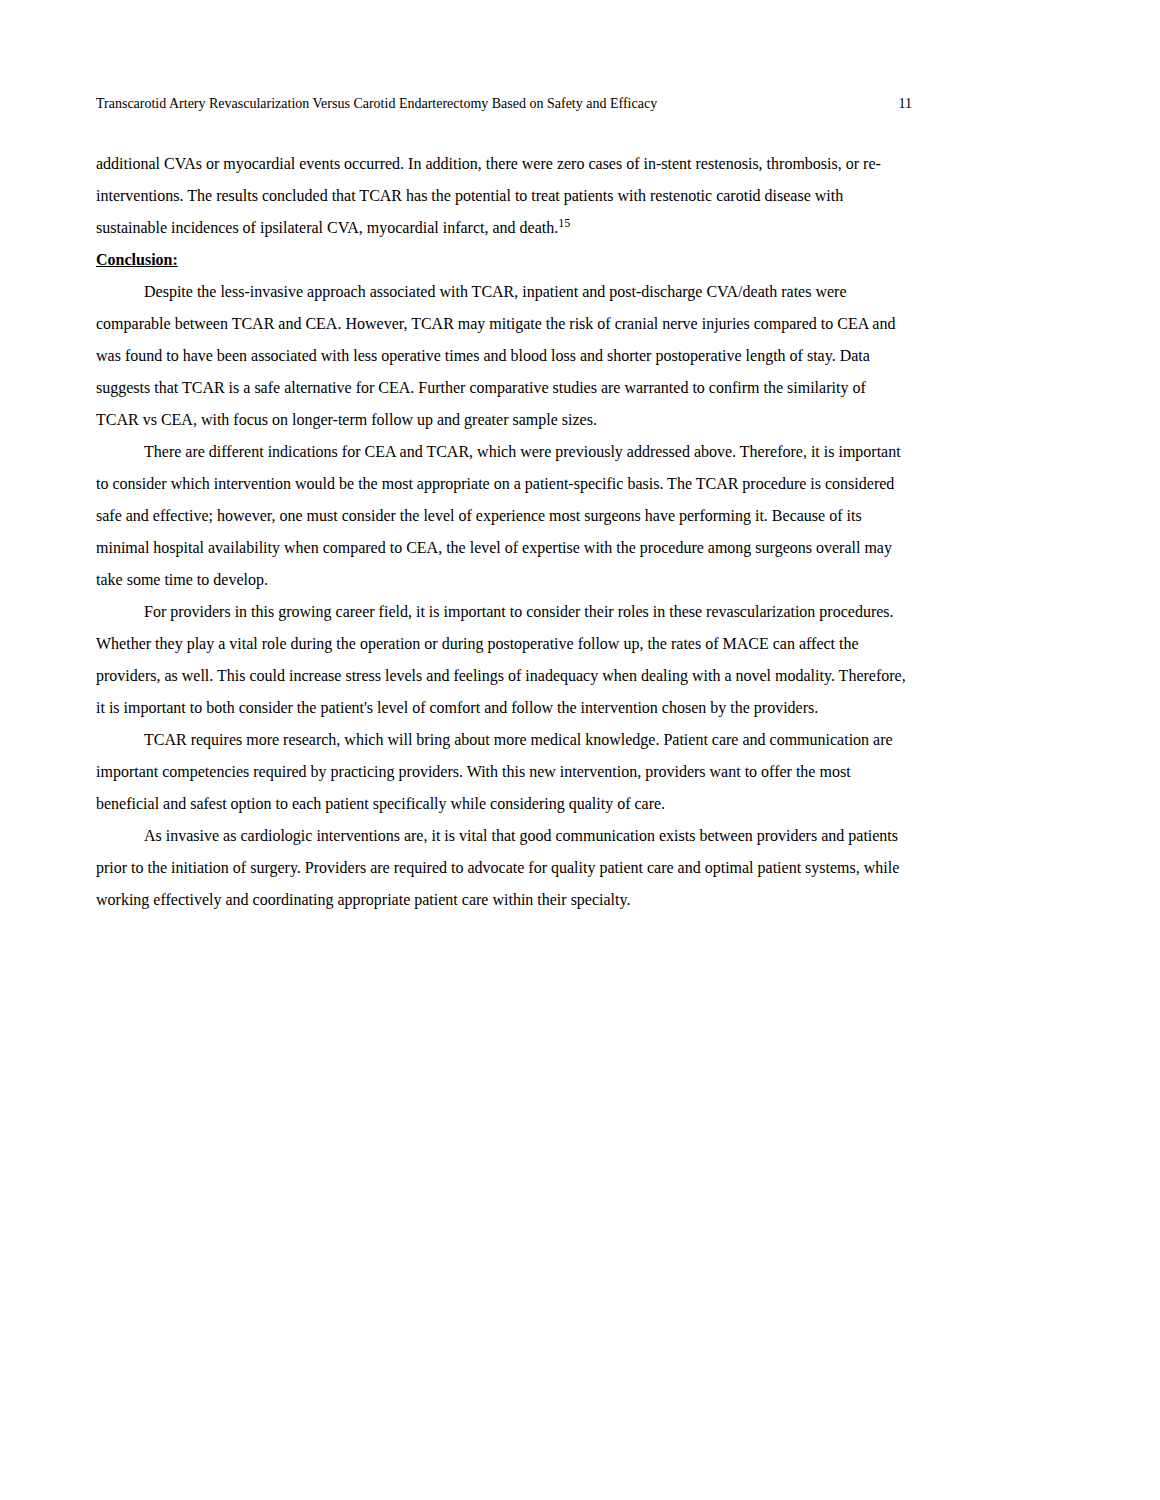Transcarotid Artery Revascularization Versus Carotid Endarterectomy Based on Safety and Efficacy 11
additional CVAs or myocardial events occurred. In addition, there were zero cases of in-stent restenosis, thrombosis, or re-interventions. The results concluded that TCAR has the potential to treat patients with restenotic carotid disease with sustainable incidences of ipsilateral CVA, myocardial infarct, and death.15
Conclusion:
Despite the less-invasive approach associated with TCAR, inpatient and post-discharge CVA/death rates were comparable between TCAR and CEA. However, TCAR may mitigate the risk of cranial nerve injuries compared to CEA and was found to have been associated with less operative times and blood loss and shorter postoperative length of stay. Data suggests that TCAR is a safe alternative for CEA. Further comparative studies are warranted to confirm the similarity of TCAR vs CEA, with focus on longer-term follow up and greater sample sizes.
There are different indications for CEA and TCAR, which were previously addressed above. Therefore, it is important to consider which intervention would be the most appropriate on a patient-specific basis. The TCAR procedure is considered safe and effective; however, one must consider the level of experience most surgeons have performing it. Because of its minimal hospital availability when compared to CEA, the level of expertise with the procedure among surgeons overall may take some time to develop.
For providers in this growing career field, it is important to consider their roles in these revascularization procedures. Whether they play a vital role during the operation or during postoperative follow up, the rates of MACE can affect the providers, as well. This could increase stress levels and feelings of inadequacy when dealing with a novel modality. Therefore, it is important to both consider the patient's level of comfort and follow the intervention chosen by the providers.
TCAR requires more research, which will bring about more medical knowledge. Patient care and communication are important competencies required by practicing providers. With this new intervention, providers want to offer the most beneficial and safest option to each patient specifically while considering quality of care.
As invasive as cardiologic interventions are, it is vital that good communication exists between providers and patients prior to the initiation of surgery. Providers are required to advocate for quality patient care and optimal patient systems, while working effectively and coordinating appropriate patient care within their specialty.